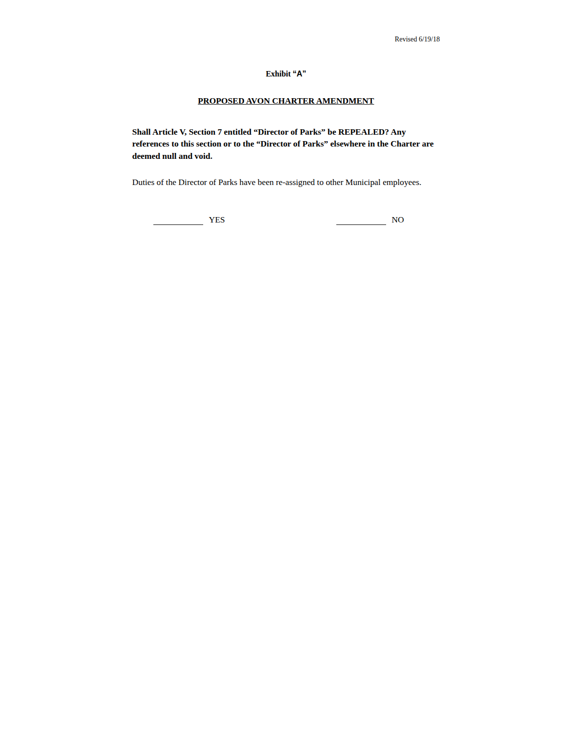Revised 6/19/18
Exhibit “A”
PROPOSED AVON CHARTER AMENDMENT
Shall Article V, Section 7 entitled “Director of Parks” be REPEALED? Any references to this section or to the “Director of Parks” elsewhere in the Charter are deemed null and void.
Duties of the Director of Parks have been re-assigned to other Municipal employees.
YES NO